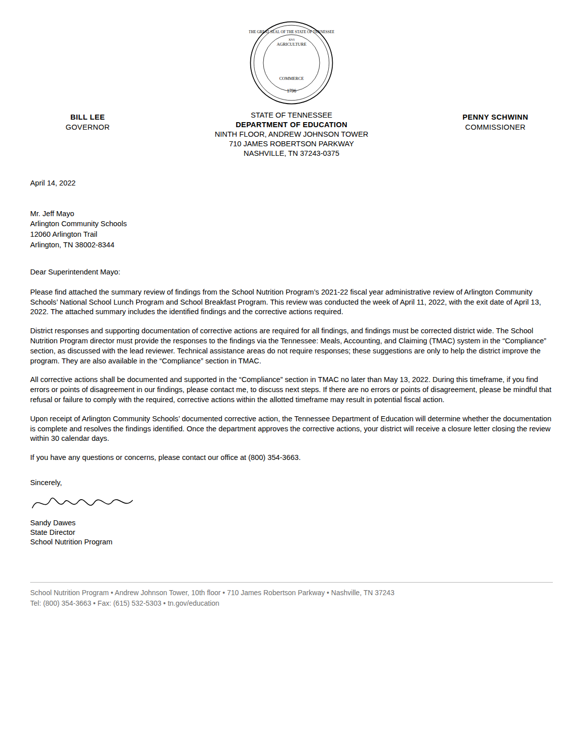BILL LEE
GOVERNOR
STATE OF TENNESSEE
DEPARTMENT OF EDUCATION
NINTH FLOOR, ANDREW JOHNSON TOWER
710 JAMES ROBERTSON PARKWAY
NASHVILLE, TN 37243-0375
PENNY SCHWINN
COMMISSIONER
April 14, 2022
Mr. Jeff Mayo
Arlington Community Schools
12060 Arlington Trail
Arlington, TN 38002-8344
Dear Superintendent Mayo:
Please find attached the summary review of findings from the School Nutrition Program’s 2021-22 fiscal year administrative review of Arlington Community Schools’ National School Lunch Program and School Breakfast Program. This review was conducted the week of April 11, 2022, with the exit date of April 13, 2022. The attached summary includes the identified findings and the corrective actions required.
District responses and supporting documentation of corrective actions are required for all findings, and findings must be corrected district wide. The School Nutrition Program director must provide the responses to the findings via the Tennessee: Meals, Accounting, and Claiming (TMAC) system in the “Compliance” section, as discussed with the lead reviewer. Technical assistance areas do not require responses; these suggestions are only to help the district improve the program. They are also available in the “Compliance” section in TMAC.
All corrective actions shall be documented and supported in the “Compliance” section in TMAC no later than May 13, 2022. During this timeframe, if you find errors or points of disagreement in our findings, please contact me, to discuss next steps. If there are no errors or points of disagreement, please be mindful that refusal or failure to comply with the required, corrective actions within the allotted timeframe may result in potential fiscal action.
Upon receipt of Arlington Community Schools’ documented corrective action, the Tennessee Department of Education will determine whether the documentation is complete and resolves the findings identified. Once the department approves the corrective actions, your district will receive a closure letter closing the review within 30 calendar days.
If you have any questions or concerns, please contact our office at (800) 354-3663.
Sincerely,
Sandy Dawes
State Director
School Nutrition Program
School Nutrition Program • Andrew Johnson Tower, 10th floor • 710 James Robertson Parkway • Nashville, TN 37243
Tel: (800) 354-3663 • Fax: (615) 532-5303 • tn.gov/education